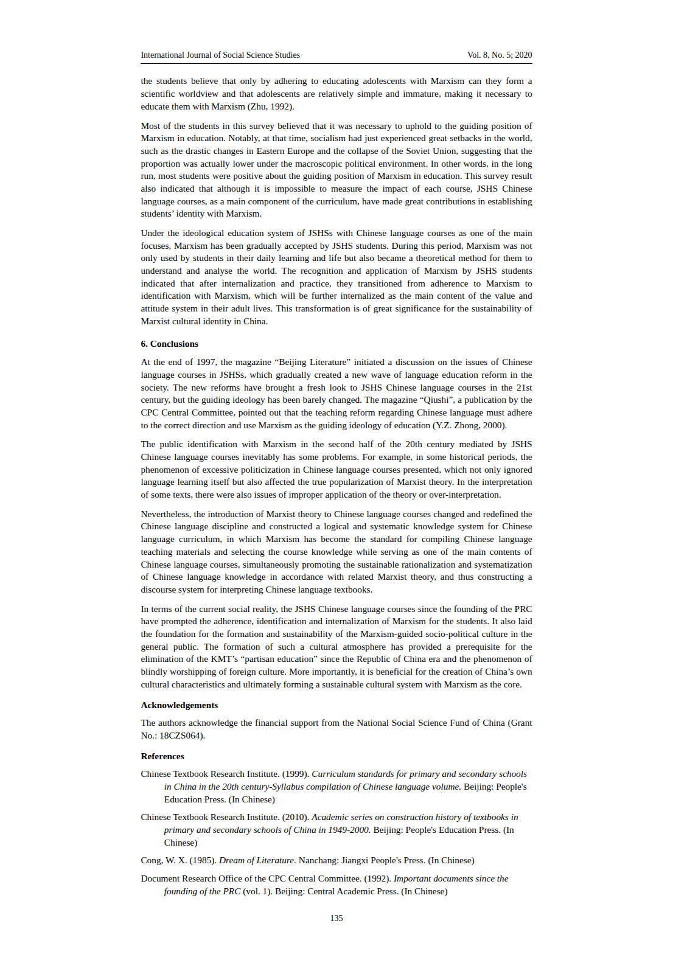International Journal of Social Science Studies Vol. 8, No. 5; 2020
the students believe that only by adhering to educating adolescents with Marxism can they form a scientific worldview and that adolescents are relatively simple and immature, making it necessary to educate them with Marxism (Zhu, 1992).
Most of the students in this survey believed that it was necessary to uphold to the guiding position of Marxism in education. Notably, at that time, socialism had just experienced great setbacks in the world, such as the drastic changes in Eastern Europe and the collapse of the Soviet Union, suggesting that the proportion was actually lower under the macroscopic political environment. In other words, in the long run, most students were positive about the guiding position of Marxism in education. This survey result also indicated that although it is impossible to measure the impact of each course, JSHS Chinese language courses, as a main component of the curriculum, have made great contributions in establishing students’ identity with Marxism.
Under the ideological education system of JSHSs with Chinese language courses as one of the main focuses, Marxism has been gradually accepted by JSHS students. During this period, Marxism was not only used by students in their daily learning and life but also became a theoretical method for them to understand and analyse the world. The recognition and application of Marxism by JSHS students indicated that after internalization and practice, they transitioned from adherence to Marxism to identification with Marxism, which will be further internalized as the main content of the value and attitude system in their adult lives. This transformation is of great significance for the sustainability of Marxist cultural identity in China.
6. Conclusions
At the end of 1997, the magazine “Beijing Literature” initiated a discussion on the issues of Chinese language courses in JSHSs, which gradually created a new wave of language education reform in the society. The new reforms have brought a fresh look to JSHS Chinese language courses in the 21st century, but the guiding ideology has been barely changed. The magazine “Qiushi”, a publication by the CPC Central Committee, pointed out that the teaching reform regarding Chinese language must adhere to the correct direction and use Marxism as the guiding ideology of education (Y.Z. Zhong, 2000).
The public identification with Marxism in the second half of the 20th century mediated by JSHS Chinese language courses inevitably has some problems. For example, in some historical periods, the phenomenon of excessive politicization in Chinese language courses presented, which not only ignored language learning itself but also affected the true popularization of Marxist theory. In the interpretation of some texts, there were also issues of improper application of the theory or over-interpretation.
Nevertheless, the introduction of Marxist theory to Chinese language courses changed and redefined the Chinese language discipline and constructed a logical and systematic knowledge system for Chinese language curriculum, in which Marxism has become the standard for compiling Chinese language teaching materials and selecting the course knowledge while serving as one of the main contents of Chinese language courses, simultaneously promoting the sustainable rationalization and systematization of Chinese language knowledge in accordance with related Marxist theory, and thus constructing a discourse system for interpreting Chinese language textbooks.
In terms of the current social reality, the JSHS Chinese language courses since the founding of the PRC have prompted the adherence, identification and internalization of Marxism for the students. It also laid the foundation for the formation and sustainability of the Marxism-guided socio-political culture in the general public. The formation of such a cultural atmosphere has provided a prerequisite for the elimination of the KMT’s “partisan education” since the Republic of China era and the phenomenon of blindly worshipping of foreign culture. More importantly, it is beneficial for the creation of China’s own cultural characteristics and ultimately forming a sustainable cultural system with Marxism as the core.
Acknowledgements
The authors acknowledge the financial support from the National Social Science Fund of China (Grant No.: 18CZS064).
References
Chinese Textbook Research Institute. (1999). Curriculum standards for primary and secondary schools in China in the 20th century-Syllabus compilation of Chinese language volume. Beijing: People's Education Press. (In Chinese)
Chinese Textbook Research Institute. (2010). Academic series on construction history of textbooks in primary and secondary schools of China in 1949-2000. Beijing: People's Education Press. (In Chinese)
Cong, W. X. (1985). Dream of Literature. Nanchang: Jiangxi People's Press. (In Chinese)
Document Research Office of the CPC Central Committee. (1992). Important documents since the founding of the PRC (vol. 1). Beijing: Central Academic Press. (In Chinese)
135